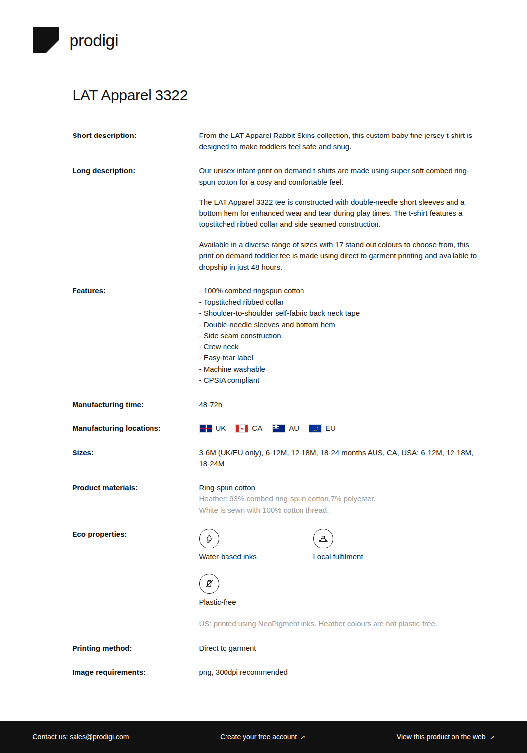prodigi
LAT Apparel 3322
Short description:
From the LAT Apparel Rabbit Skins collection, this custom baby fine jersey t-shirt is designed to make toddlers feel safe and snug.
Long description:
Our unisex infant print on demand t-shirts are made using super soft combed ring-spun cotton for a cosy and comfortable feel.
The LAT Apparel 3322 tee is constructed with double-needle short sleeves and a bottom hem for enhanced wear and tear during play times. The t-shirt features a topstitched ribbed collar and side seamed construction.
Available in a diverse range of sizes with 17 stand out colours to choose from, this print on demand toddler tee is made using direct to garment printing and available to dropship in just 48 hours.
Features:
100% combed ringspun cotton
Topstitched ribbed collar
Shoulder-to-shoulder self-fabric back neck tape
Double-needle sleeves and bottom hem
Side seam construction
Crew neck
Easy-tear label
Machine washable
CPSIA compliant
Manufacturing time:
48-72h
Manufacturing locations:
UK CA AU EU
Sizes:
3-6M (UK/EU only), 6-12M, 12-18M, 18-24 months AUS, CA, USA: 6-12M, 12-18M, 18-24M
Product materials:
Ring-spun cotton
Heather: 93% combed ring-spun cotton,7% polyester.
White is sewn with 100% cotton thread.
Eco properties:
Water-based inks
Local fulfilment
Plastic-free
US: printed using NeoPigment inks. Heather colours are not plastic-free.
Printing method:
Direct to garment
Image requirements:
png, 300dpi recommended
Contact us: sales@prodigi.com
Create your free account ↗
View this product on the web ↗